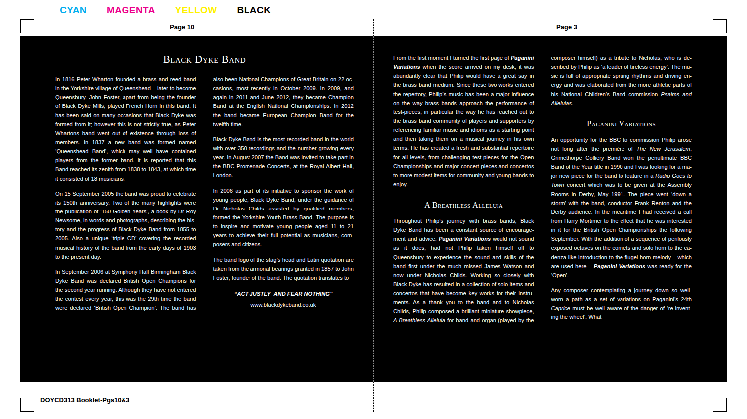CYAN MAGENTA YELLOW BLACK
Page 10
Page 3
Black Dyke Band
In 1816 Peter Wharton founded a brass and reed band in the Yorkshire village of Queenshead – later to become Queensbury. John Foster, apart from being the founder of Black Dyke Mills, played French Horn in this band. It has been said on many occasions that Black Dyke was formed from it; however this is not strictly true, as Peter Whartons band went out of existence through loss of members. In 1837 a new band was formed named ‘Queenshead Band’, which may well have contained players from the former band. It is reported that this Band reached its zenith from 1838 to 1843, at which time it consisted of 18 musicians.
On 15 September 2005 the band was proud to celebrate its 150th anniversary. Two of the many highlights were the publication of ‘150 Golden Years’, a book by Dr Roy Newsome, in words and photographs, describing the history and the progress of Black Dyke Band from 1855 to 2005. Also a unique ‘triple CD’ covering the recorded musical history of the band from the early days of 1903 to the present day.
In September 2006 at Symphony Hall Birmingham Black Dyke Band was declared British Open Champions for the second year running. Although they have not entered the contest every year, this was the 29th time the band were declared ‘British Open Champion’. The band has also been National Champions of Great Britain on 22 occasions, most recently in October 2009. In 2009, and again in 2011 and June 2012, they became Champion Band at the English National Championships. In 2012 the band became European Champion Band for the twelfth time.
Black Dyke Band is the most recorded band in the world with over 350 recordings and the number growing every year. In August 2007 the Band was invited to take part in the BBC Promenade Concerts, at the Royal Albert Hall, London.
In 2006 as part of its initiative to sponsor the work of young people, Black Dyke Band, under the guidance of Dr Nicholas Childs assisted by qualified members, formed the Yorkshire Youth Brass Band. The purpose is to inspire and motivate young people aged 11 to 21 years to achieve their full potential as musicians, composers and citizens.
The band logo of the stag’s head and Latin quotation are taken from the armorial bearings granted in 1857 to John Foster, founder of the band. The quotation translates to
“ACT JUSTLY AND FEAR NOTHING” www.blackdykeband.co.uk
From the first moment I turned the first page of Paganini Variations when the score arrived on my desk, it was abundantly clear that Philip would have a great say in the brass band medium. Since these two works entered the repertory, Philip’s music has been a major influence on the way brass bands approach the performance of test-pieces, in particular the way he has reached out to the brass band community of players and supporters by referencing familiar music and idioms as a starting point and then taking them on a musical journey in his own terms. He has created a fresh and substantial repertoire for all levels, from challenging test-pieces for the Open Championships and major concert pieces and concertos to more modest items for community and young bands to enjoy.
A Breathless Alleluia
Throughout Philip’s journey with brass bands, Black Dyke Band has been a constant source of encouragement and advice. Paganini Variations would not sound as it does, had not Philip taken himself off to Queensbury to experience the sound and skills of the band first under the much missed James Watson and now under Nicholas Childs. Working so closely with Black Dyke has resulted in a collection of solo items and concertos that have become key works for their instruments. As a thank you to the band and to Nicholas Childs, Philip composed a brilliant miniature showpiece, A Breathless Alleluia for band and organ (played by the composer himself) as a tribute to Nicholas, who is described by Philip as ‘a leader of tireless energy’. The music is full of appropriate sprung rhythms and driving energy and was elaborated from the more athletic parts of his National Children’s Band commission Psalms and Alleluias.
Paganini Variations
An opportunity for the BBC to commission Philip arose not long after the première of The New Jerusalem. Grimethorpe Colliery Band won the penultimate BBC Band of the Year title in 1990 and I was looking for a major new piece for the band to feature in a Radio Goes to Town concert which was to be given at the Assembly Rooms in Derby, May 1991. The piece went ‘down a storm’ with the band, conductor Frank Renton and the Derby audience. In the meantime I had received a call from Harry Mortimer to the effect that he was interested in it for the British Open Championships the following September. With the addition of a sequence of perilously exposed octaves on the cornets and solo horn to the cadenza-like introduction to the flugel horn melody – which are used here – Paganini Variations was ready for the ‘Open’.
Any composer contemplating a journey down so well-worn a path as a set of variations on Paganini’s 24th Caprice must be well aware of the danger of ‘re-inventing the wheel’. What
DOYCD313 Booklet-Pgs10&3